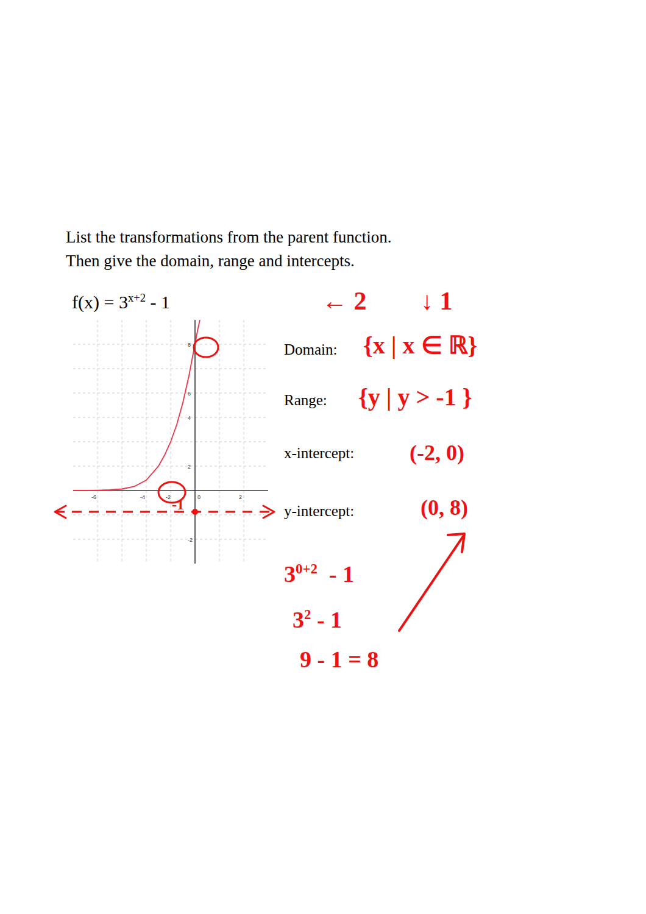List the transformations from the parent function.
Then give the domain, range and intercepts.
f(x) = 3x+2 - 1
Domain:
Range:
x-intercept:
y-intercept:
← 2
↓ 1
{x | x ∈ ℝ}
{y | y > -1 }
(-2, 0)
(0, 8)
30+2 - 1
32 - 1
9 - 1 = 8
-6 -4 -2 0 2 8 6 4 2 -2 -1